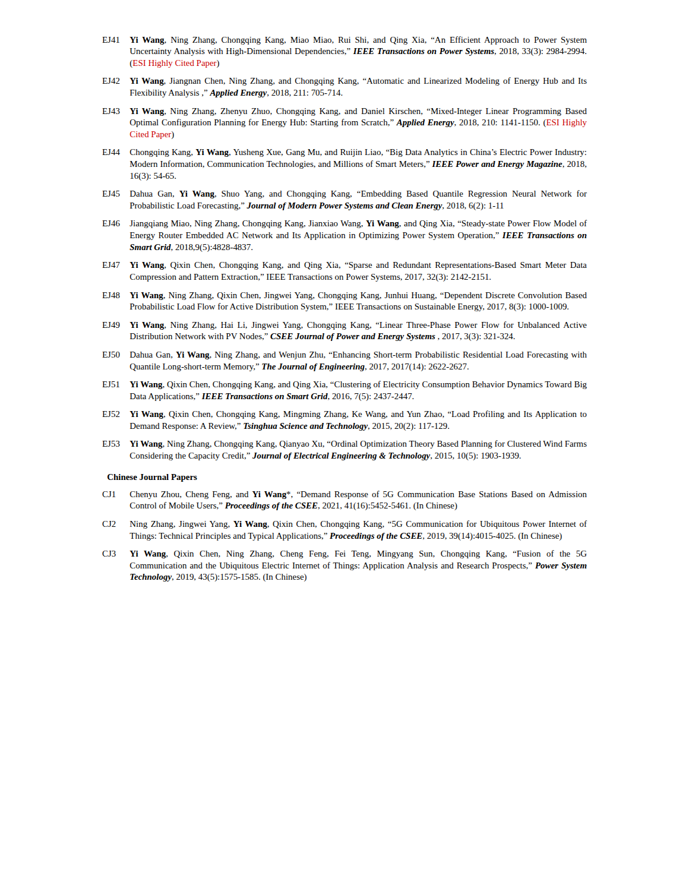EJ41
Yi Wang, Ning Zhang, Chongqing Kang, Miao Miao, Rui Shi, and Qing Xia, “An Efficient Approach to Power System Uncertainty Analysis with High-Dimensional Dependencies,” IEEE Transactions on Power Systems, 2018, 33(3): 2984-2994. (ESI Highly Cited Paper)
EJ42
Yi Wang, Jiangnan Chen, Ning Zhang, and Chongqing Kang, “Automatic and Linearized Modeling of Energy Hub and Its Flexibility Analysis ,” Applied Energy, 2018, 211: 705-714.
EJ43
Yi Wang, Ning Zhang, Zhenyu Zhuo, Chongqing Kang, and Daniel Kirschen, “Mixed-Integer Linear Programming Based Optimal Configuration Planning for Energy Hub: Starting from Scratch,” Applied Energy, 2018, 210: 1141-1150. (ESI Highly Cited Paper)
EJ44
Chongqing Kang, Yi Wang, Yusheng Xue, Gang Mu, and Ruijin Liao, “Big Data Analytics in China’s Electric Power Industry: Modern Information, Communication Technologies, and Millions of Smart Meters,” IEEE Power and Energy Magazine, 2018, 16(3): 54-65.
EJ45
Dahua Gan, Yi Wang, Shuo Yang, and Chongqing Kang, “Embedding Based Quantile Regression Neural Network for Probabilistic Load Forecasting,” Journal of Modern Power Systems and Clean Energy, 2018, 6(2): 1-11
EJ46
Jiangqiang Miao, Ning Zhang, Chongqing Kang, Jianxiao Wang, Yi Wang, and Qing Xia, “Steady-state Power Flow Model of Energy Router Embedded AC Network and Its Application in Optimizing Power System Operation,” IEEE Transactions on Smart Grid, 2018,9(5):4828-4837.
EJ47
Yi Wang, Qixin Chen, Chongqing Kang, and Qing Xia, “Sparse and Redundant Representations-Based Smart Meter Data Compression and Pattern Extraction,” IEEE Transactions on Power Systems, 2017, 32(3): 2142-2151.
EJ48
Yi Wang, Ning Zhang, Qixin Chen, Jingwei Yang, Chongqing Kang, Junhui Huang, “Dependent Discrete Convolution Based Probabilistic Load Flow for Active Distribution System,” IEEE Transactions on Sustainable Energy, 2017, 8(3): 1000-1009.
EJ49
Yi Wang, Ning Zhang, Hai Li, Jingwei Yang, Chongqing Kang, “Linear Three-Phase Power Flow for Unbalanced Active Distribution Network with PV Nodes,” CSEE Journal of Power and Energy Systems , 2017, 3(3): 321-324.
EJ50
Dahua Gan, Yi Wang, Ning Zhang, and Wenjun Zhu, “Enhancing Short-term Probabilistic Residential Load Forecasting with Quantile Long-short-term Memory,” The Journal of Engineering, 2017, 2017(14): 2622-2627.
EJ51
Yi Wang, Qixin Chen, Chongqing Kang, and Qing Xia, “Clustering of Electricity Consumption Behavior Dynamics Toward Big Data Applications,” IEEE Transactions on Smart Grid, 2016, 7(5): 2437-2447.
EJ52
Yi Wang, Qixin Chen, Chongqing Kang, Mingming Zhang, Ke Wang, and Yun Zhao, “Load Profiling and Its Application to Demand Response: A Review,” Tsinghua Science and Technology, 2015, 20(2): 117-129.
EJ53
Yi Wang, Ning Zhang, Chongqing Kang, Qianyao Xu, “Ordinal Optimization Theory Based Planning for Clustered Wind Farms Considering the Capacity Credit,” Journal of Electrical Engineering & Technology, 2015, 10(5): 1903-1939.
Chinese Journal Papers
CJ1
Chenyu Zhou, Cheng Feng, and Yi Wang*, “Demand Response of 5G Communication Base Stations Based on Admission Control of Mobile Users,” Proceedings of the CSEE, 2021, 41(16):5452-5461. (In Chinese)
CJ2
Ning Zhang, Jingwei Yang, Yi Wang, Qixin Chen, Chongqing Kang, “5G Communication for Ubiquitous Power Internet of Things: Technical Principles and Typical Applications,” Proceedings of the CSEE, 2019, 39(14):4015-4025. (In Chinese)
CJ3
Yi Wang, Qixin Chen, Ning Zhang, Cheng Feng, Fei Teng, Mingyang Sun, Chongqing Kang, “Fusion of the 5G Communication and the Ubiquitous Electric Internet of Things: Application Analysis and Research Prospects,” Power System Technology, 2019, 43(5):1575-1585. (In Chinese)